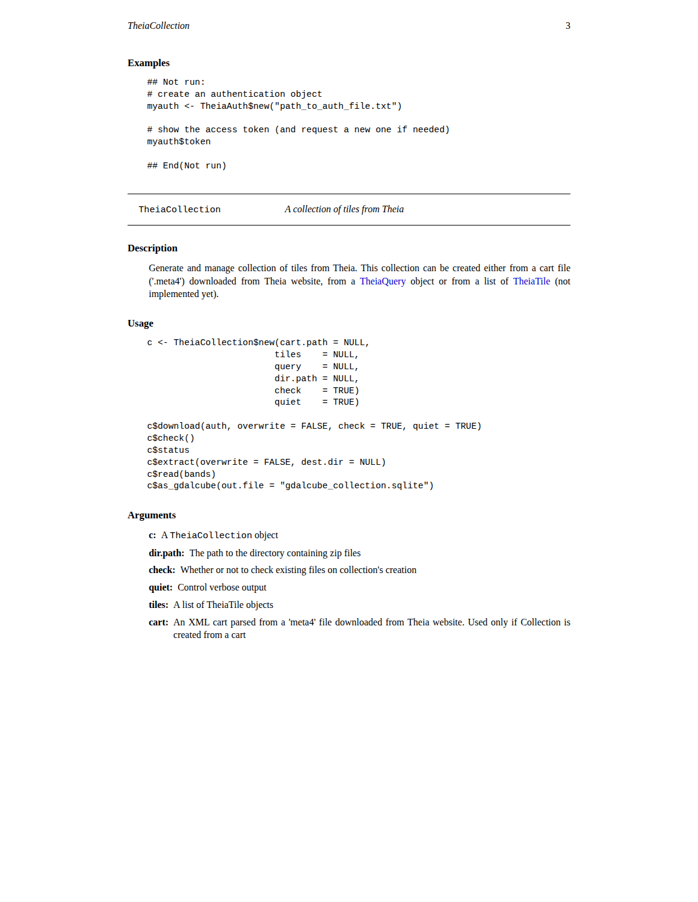TheiaCollection 3
Examples
## Not run:
# create an authentication object
myauth <- TheiaAuth$new("path_to_auth_file.txt")

# show the access token (and request a new one if needed)
myauth$token

## End(Not run)
TheiaCollection A collection of tiles from Theia
Description
Generate and manage collection of tiles from Theia. This collection can be created either from a cart file ('.meta4') downloaded from Theia website, from a TheiaQuery object or from a list of TheiaTile (not implemented yet).
Usage
c <- TheiaCollection$new(cart.path = NULL,
                        tiles    = NULL,
                        query    = NULL,
                        dir.path = NULL,
                        check    = TRUE)
                        quiet    = TRUE)

c$download(auth, overwrite = FALSE, check = TRUE, quiet = TRUE)
c$check()
c$status
c$extract(overwrite = FALSE, dest.dir = NULL)
c$read(bands)
c$as_gdalcube(out.file = "gdalcube_collection.sqlite")
Arguments
c:
A TheiaCollection object
dir.path:
The path to the directory containing zip files
check:
Whether or not to check existing files on collection's creation
quiet:
Control verbose output
tiles:
A list of TheiaTile objects
cart:
An XML cart parsed from a 'meta4' file downloaded from Theia website. Used only if Collection is created from a cart